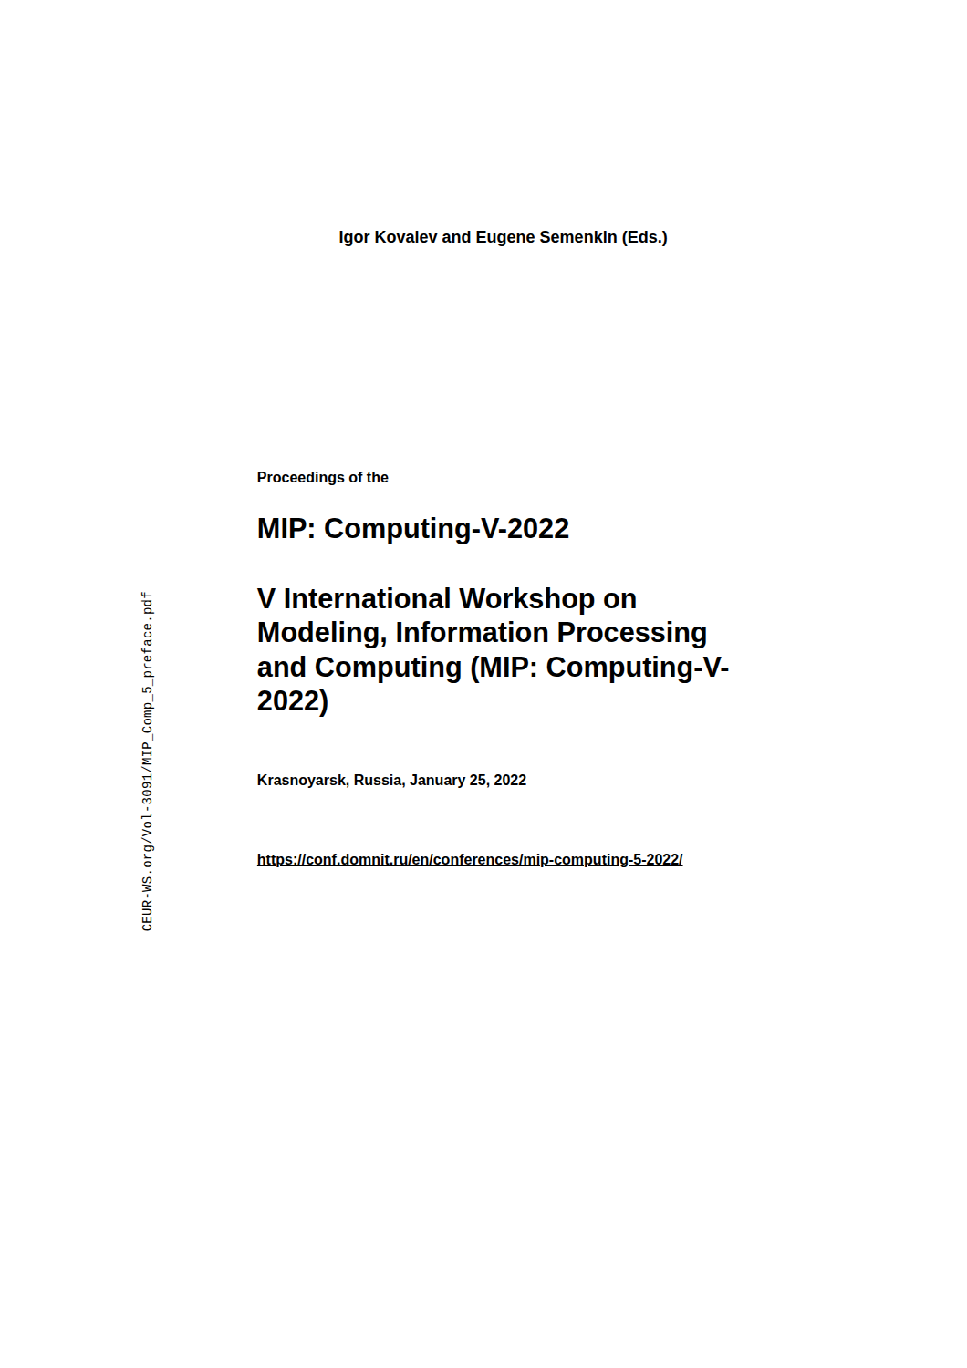CEUR-WS.org/Vol-3091/MIP_Comp_5_preface.pdf
Igor Kovalev and Eugene Semenkin (Eds.)
Proceedings of the
MIP: Computing-V-2022
V International Workshop on Modeling, Information Processing and Computing (MIP: Computing-V-2022)
Krasnoyarsk, Russia, January 25, 2022
https://conf.domnit.ru/en/conferences/mip-computing-5-2022/